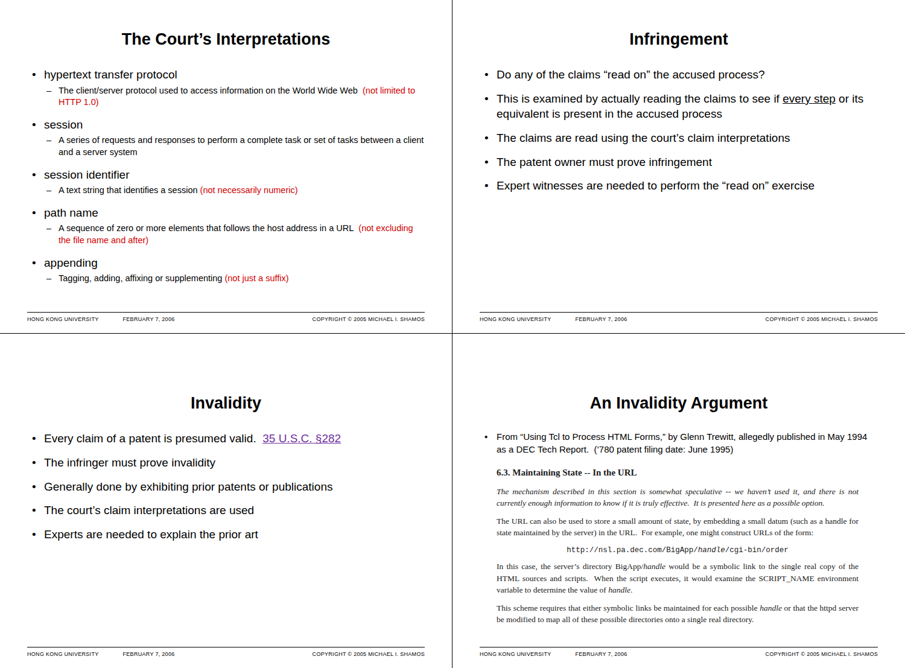The Court’s Interpretations
hypertext transfer protocol
The client/server protocol used to access information on the World Wide Web (not limited to HTTP 1.0)
session
A series of requests and responses to perform a complete task or set of tasks between a client and a server system
session identifier
A text string that identifies a session (not necessarily numeric)
path name
A sequence of zero or more elements that follows the host address in a URL (not excluding the file name and after)
appending
Tagging, adding, affixing or supplementing (not just a suffix)
HONG KONG UNIVERSITY FEBRUARY 7, 2006 COPYRIGHT © 2005 MICHAEL I. SHAMOS
Infringement
Do any of the claims “read on” the accused process?
This is examined by actually reading the claims to see if every step or its equivalent is present in the accused process
The claims are read using the court’s claim interpretations
The patent owner must prove infringement
Expert witnesses are needed to perform the “read on” exercise
HONG KONG UNIVERSITY FEBRUARY 7, 2006 COPYRIGHT © 2005 MICHAEL I. SHAMOS
Invalidity
Every claim of a patent is presumed valid. 35 U.S.C. §282
The infringer must prove invalidity
Generally done by exhibiting prior patents or publications
The court’s claim interpretations are used
Experts are needed to explain the prior art
HONG KONG UNIVERSITY FEBRUARY 7, 2006 COPYRIGHT © 2005 MICHAEL I. SHAMOS
An Invalidity Argument
From “Using Tcl to Process HTML Forms,” by Glenn Trewitt, allegedly published in May 1994 as a DEC Tech Report. (’780 patent filing date: June 1995)
6.3. Maintaining State -- In the URL
The mechanism described in this section is somewhat speculative -- we haven’t used it, and there is not currently enough information to know if it is truly effective. It is presented here as a possible option.
The URL can also be used to store a small amount of state, by embedding a small datum (such as a handle for state maintained by the server) in the URL. For example, one might construct URLs of the form:
http://nsl.pa.dec.com/BigApp/handle/cgi-bin/order
In this case, the server’s directory BigApp/handle would be a symbolic link to the single real copy of the HTML sources and scripts. When the script executes, it would examine the SCRIPT_NAME environment variable to determine the value of handle.
This scheme requires that either symbolic links be maintained for each possible handle or that the httpd server be modified to map all of these possible directories onto a single real directory.
HONG KONG UNIVERSITY FEBRUARY 7, 2006 COPYRIGHT © 2005 MICHAEL I. SHAMOS